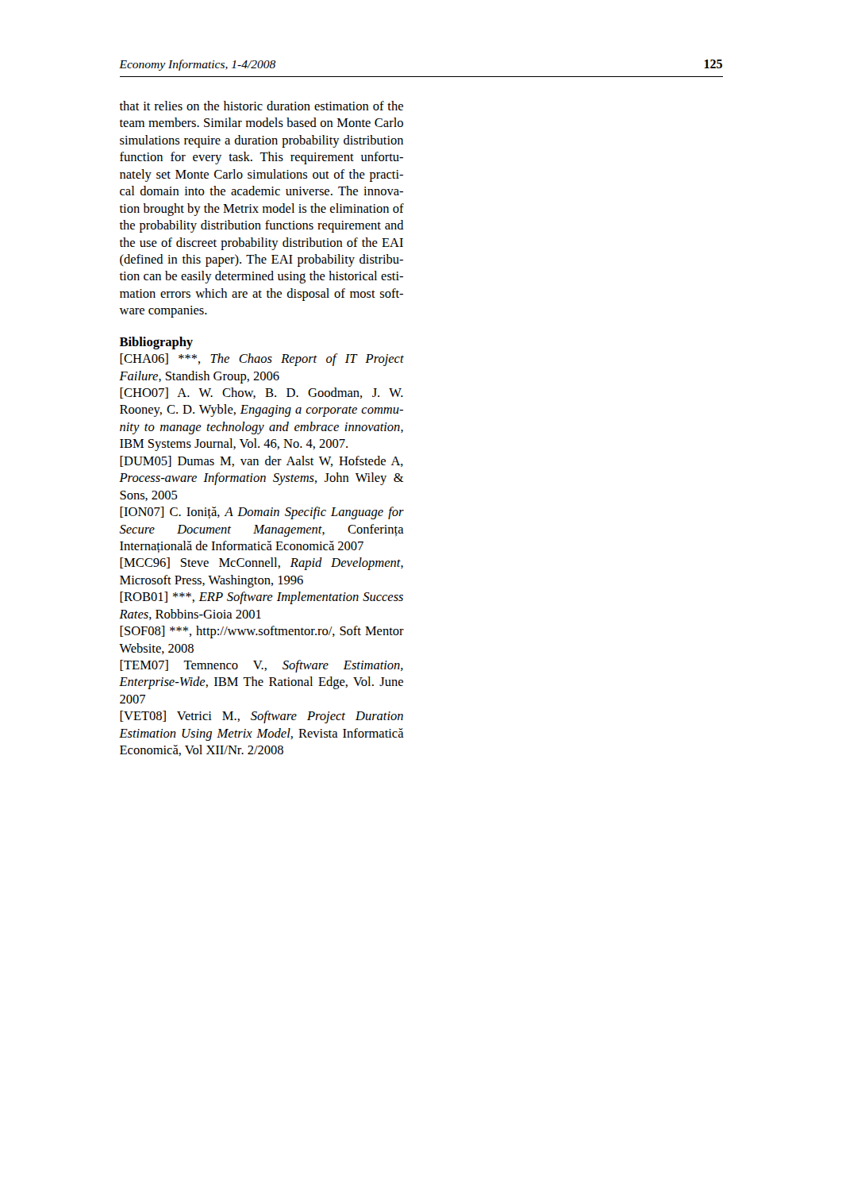Economy Informatics, 1-4/2008
125
that it relies on the historic duration estimation of the team members. Similar models based on Monte Carlo simulations require a duration probability distribution function for every task. This requirement unfortunately set Monte Carlo simulations out of the practical domain into the academic universe. The innovation brought by the Metrix model is the elimination of the probability distribution functions requirement and the use of discreet probability distribution of the EAI (defined in this paper). The EAI probability distribution can be easily determined using the historical estimation errors which are at the disposal of most software companies.
Bibliography
[CHA06] ***, The Chaos Report of IT Project Failure, Standish Group, 2006
[CHO07] A. W. Chow, B. D. Goodman, J. W. Rooney, C. D. Wyble, Engaging a corporate community to manage technology and embrace innovation, IBM Systems Journal, Vol. 46, No. 4, 2007.
[DUM05] Dumas M, van der Aalst W, Hofstede A, Process-aware Information Systems, John Wiley & Sons, 2005
[ION07] C. Ioniță, A Domain Specific Language for Secure Document Management, Conferința Internațională de Informatică Economică 2007
[MCC96] Steve McConnell, Rapid Development, Microsoft Press, Washington, 1996
[ROB01] ***, ERP Software Implementation Success Rates, Robbins-Gioia 2001
[SOF08] ***, http://www.softmentor.ro/, Soft Mentor Website, 2008
[TEM07] Temnenco V., Software Estimation, Enterprise-Wide, IBM The Rational Edge, Vol. June 2007
[VET08] Vetrici M., Software Project Duration Estimation Using Metrix Model, Revista Informatică Economică, Vol XII/Nr. 2/2008